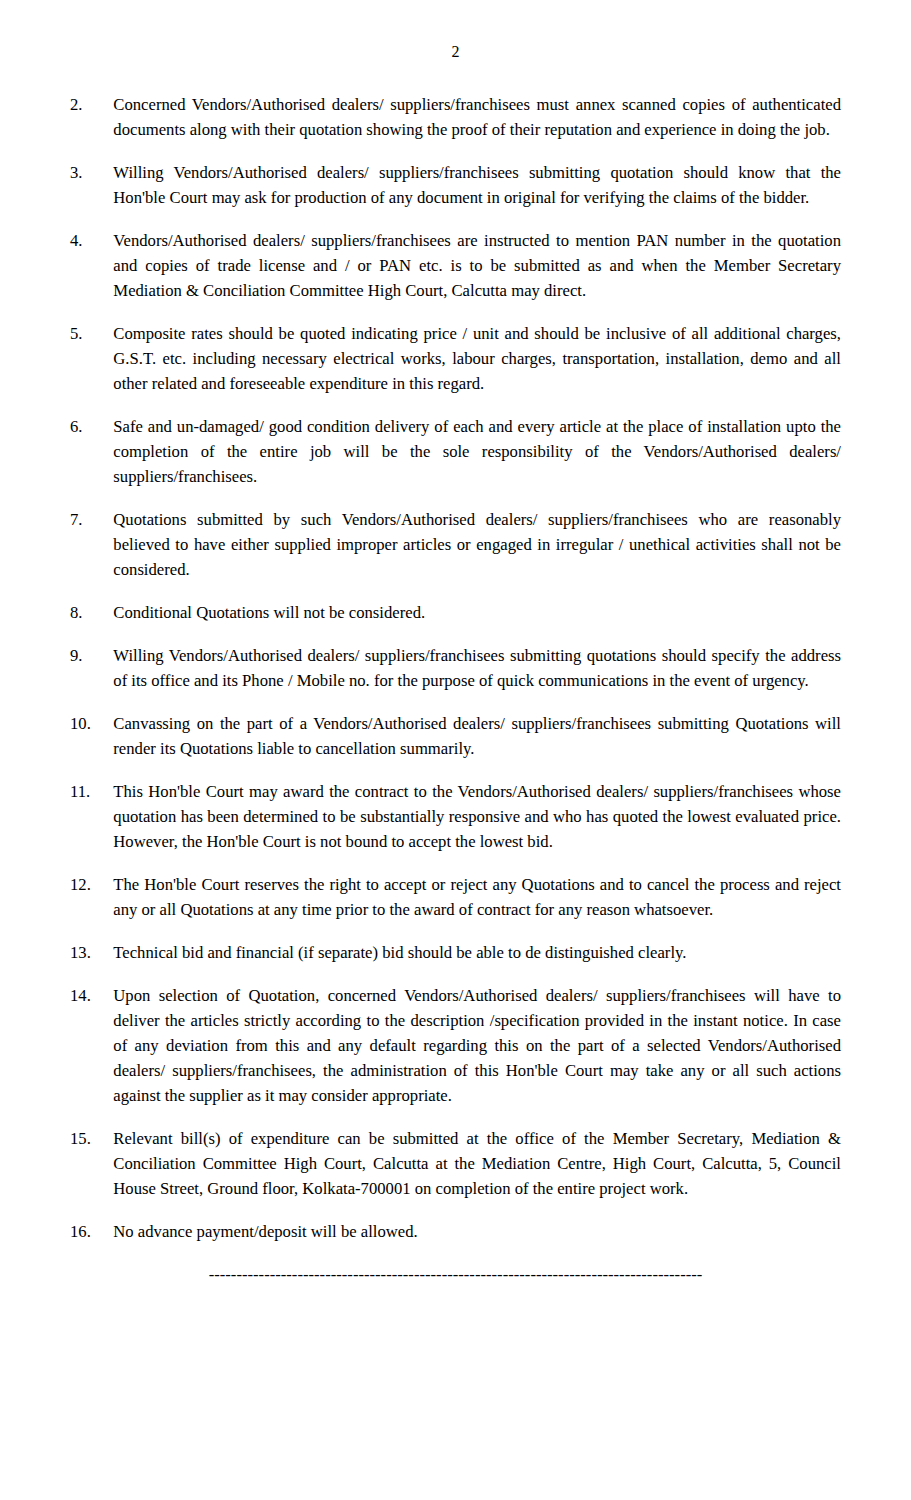2
2. Concerned Vendors/Authorised dealers/ suppliers/franchisees must annex scanned copies of authenticated documents along with their quotation showing the proof of their reputation and experience in doing the job.
3. Willing Vendors/Authorised dealers/ suppliers/franchisees submitting quotation should know that the Hon'ble Court may ask for production of any document in original for verifying the claims of the bidder.
4. Vendors/Authorised dealers/ suppliers/franchisees are instructed to mention PAN number in the quotation and copies of trade license and / or PAN etc. is to be submitted as and when the Member Secretary Mediation & Conciliation Committee High Court, Calcutta may direct.
5. Composite rates should be quoted indicating price / unit and should be inclusive of all additional charges, G.S.T. etc. including necessary electrical works, labour charges, transportation, installation, demo and all other related and foreseeable expenditure in this regard.
6. Safe and un-damaged/ good condition delivery of each and every article at the place of installation upto the completion of the entire job will be the sole responsibility of the Vendors/Authorised dealers/ suppliers/franchisees.
7. Quotations submitted by such Vendors/Authorised dealers/ suppliers/franchisees who are reasonably believed to have either supplied improper articles or engaged in irregular / unethical activities shall not be considered.
8. Conditional Quotations will not be considered.
9. Willing Vendors/Authorised dealers/ suppliers/franchisees submitting quotations should specify the address of its office and its Phone / Mobile no. for the purpose of quick communications in the event of urgency.
10. Canvassing on the part of a Vendors/Authorised dealers/ suppliers/franchisees submitting Quotations will render its Quotations liable to cancellation summarily.
11. This Hon'ble Court may award the contract to the Vendors/Authorised dealers/ suppliers/franchisees whose quotation has been determined to be substantially responsive and who has quoted the lowest evaluated price. However, the Hon'ble Court is not bound to accept the lowest bid.
12. The Hon'ble Court reserves the right to accept or reject any Quotations and to cancel the process and reject any or all Quotations at any time prior to the award of contract for any reason whatsoever.
13. Technical bid and financial (if separate) bid should be able to de distinguished clearly.
14. Upon selection of Quotation, concerned Vendors/Authorised dealers/ suppliers/franchisees will have to deliver the articles strictly according to the description /specification provided in the instant notice. In case of any deviation from this and any default regarding this on the part of a selected Vendors/Authorised dealers/ suppliers/franchisees, the administration of this Hon'ble Court may take any or all such actions against the supplier as it may consider appropriate.
15. Relevant bill(s) of expenditure can be submitted at the office of the Member Secretary, Mediation & Conciliation Committee High Court, Calcutta at the Mediation Centre, High Court, Calcutta, 5, Council House Street, Ground floor, Kolkata-700001 on completion of the entire project work.
16. No advance payment/deposit will be allowed.
-----------------------------------------------------------------------------------------